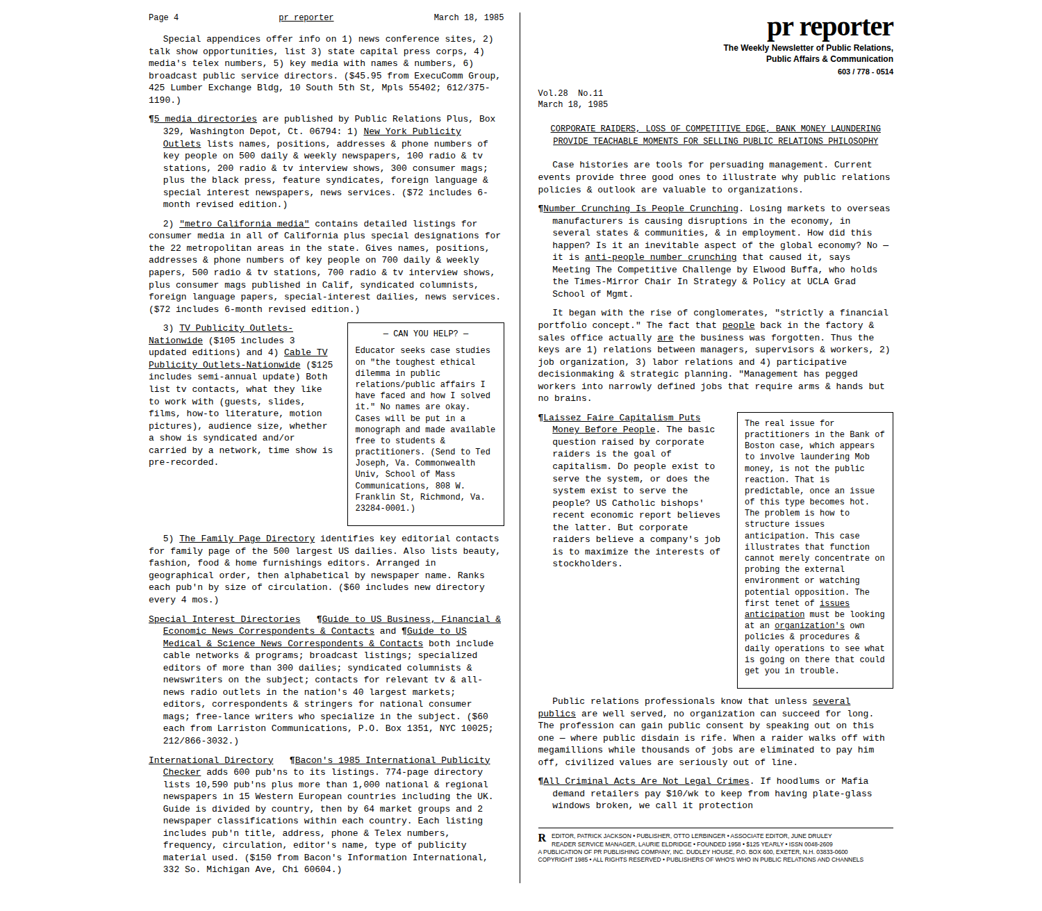Page 4
pr reporter
March 18, 1985
Special appendices offer info on 1) news conference sites, 2) talk show opportunities, list 3) state capital press corps, 4) media's telex numbers, 5) key media with names & numbers, 6) broadcast public service directors. ($45.95 from ExecuComm Group, 425 Lumber Exchange Bldg, 10 South 5th St, Mpls 55402; 612/375-1190.)
¶5 media directories are published by Public Relations Plus, Box 329, Washington Depot, Ct. 06794: 1) New York Publicity Outlets lists names, positions, addresses & phone numbers of key people on 500 daily & weekly newspapers, 100 radio & tv stations, 200 radio & tv interview shows, 300 consumer mags; plus the black press, feature syndicates, foreign language & special interest newspapers, news services. ($72 includes 6-month revised edition.)
2) "metro California media" contains detailed listings for consumer media in all of California plus special designations for the 22 metropolitan areas in the state. Gives names, positions, addresses & phone numbers of key people on 700 daily & weekly papers, 500 radio & tv stations, 700 radio & tv interview shows, plus consumer mags published in Calif, syndicated columnists, foreign language papers, special-interest dailies, news services. ($72 includes 6-month revised edition.)
— CAN YOU HELP? —
Educator seeks case studies on "the toughest ethical dilemma in public relations/public affairs I have faced and how I solved it." No names are okay. Cases will be put in a monograph and made available free to students & practitioners. (Send to Ted Joseph, Va. Commonwealth Univ, School of Mass Communications, 808 W. Franklin St, Richmond, Va. 23284-0001.)
3) TV Publicity Outlets-Nationwide ($105 includes 3 updated editions) and 4) Cable TV Publicity Outlets-Nationwide ($125 includes semi-annual update) Both list tv contacts, what they like to work with (guests, slides, films, how-to literature, motion pictures), audience size, whether a show is syndicated and/or carried by a network, time show is pre-recorded.
5) The Family Page Directory identifies key editorial contacts for family page of the 500 largest US dailies. Also lists beauty, fashion, food & home furnishings editors. Arranged in geographical order, then alphabetical by newspaper name. Ranks each pub'n by size of circulation. ($60 includes new directory every 4 mos.)
Special Interest Directories ¶Guide to US Business, Financial & Economic News Correspondents & Contacts and ¶Guide to US Medical & Science News Correspondents & Contacts both include cable networks & programs; broadcast listings; specialized editors of more than 300 dailies; syndicated columnists & newswriters on the subject; contacts for relevant tv & all-news radio outlets in the nation's 40 largest markets; editors, correspondents & stringers for national consumer mags; free-lance writers who specialize in the subject. ($60 each from Larriston Communications, P.O. Box 1351, NYC 10025; 212/866-3032.)
International Directory ¶Bacon's 1985 International Publicity Checker adds 600 pub'ns to its listings. 774-page directory lists 10,590 pub'ns plus more than 1,000 national & regional newspapers in 15 Western European countries including the UK. Guide is divided by country, then by 64 market groups and 2 newspaper classifications within each country. Each listing includes pub'n title, address, phone & Telex numbers, frequency, circulation, editor's name, type of publicity material used. ($150 from Bacon's Information International, 332 So. Michigan Ave, Chi 60604.)
pr reporter
The Weekly Newsletter of Public Relations,
Public Affairs & Communication
603 / 778 - 0514
Vol.28 No.11
March 18, 1985
CORPORATE RAIDERS, LOSS OF COMPETITIVE EDGE, BANK MONEY LAUNDERING
PROVIDE TEACHABLE MOMENTS FOR SELLING PUBLIC RELATIONS PHILOSOPHY
Case histories are tools for persuading management. Current events provide three good ones to illustrate why public relations policies & outlook are valuable to organizations.
¶Number Crunching Is People Crunching. Losing markets to overseas manufacturers is causing disruptions in the economy, in several states & communities, & in employment. How did this happen? Is it an inevitable aspect of the global economy? No — it is anti-people number crunching that caused it, says Meeting The Competitive Challenge by Elwood Buffa, who holds the Times-Mirror Chair In Strategy & Policy at UCLA Grad School of Mgmt.
It began with the rise of conglomerates, "strictly a financial portfolio concept." The fact that people back in the factory & sales office actually are the business was forgotten. Thus the keys are 1) relations between managers, supervisors & workers, 2) job organization, 3) labor relations and 4) participative decisionmaking & strategic planning. "Management has pegged workers into narrowly defined jobs that require arms & hands but no brains.
The real issue for practitioners in the Bank of Boston case, which appears to involve laundering Mob money, is not the public reaction. That is predictable, once an issue of this type becomes hot. The problem is how to structure issues anticipation. This case illustrates that function cannot merely concentrate on probing the external environment or watching potential opposition. The first tenet of issues anticipation must be looking at an organization's own policies & procedures & daily operations to see what is going on there that could get you in trouble.
¶Laissez Faire Capitalism Puts Money Before People. The basic question raised by corporate raiders is the goal of capitalism. Do people exist to serve the system, or does the system exist to serve the people? US Catholic bishops' recent economic report believes the latter. But corporate raiders believe a company's job is to maximize the interests of stockholders.
Public relations professionals know that unless several publics are well served, no organization can succeed for long. The profession can gain public consent by speaking out on this one — where public disdain is rife. When a raider walks off with megamillions while thousands of jobs are eliminated to pay him off, civilized values are seriously out of line.
¶All Criminal Acts Are Not Legal Crimes. If hoodlums or Mafia demand retailers pay $10/wk to keep from having plate-glass windows broken, we call it protection
R EDITOR, PATRICK JACKSON • PUBLISHER, OTTO LERBINGER • ASSOCIATE EDITOR, JUNE DRULEY
READER SERVICE MANAGER, LAURIE ELDRIDGE • FOUNDED 1958 • $125 YEARLY • ISSN 0048-2609
A PUBLICATION OF PR PUBLISHING COMPANY, INC. DUDLEY HOUSE, P.O. BOX 600, EXETER, N.H. 03833-0600
COPYRIGHT 1985 • ALL RIGHTS RESERVED • PUBLISHERS OF WHO'S WHO IN PUBLIC RELATIONS AND CHANNELS